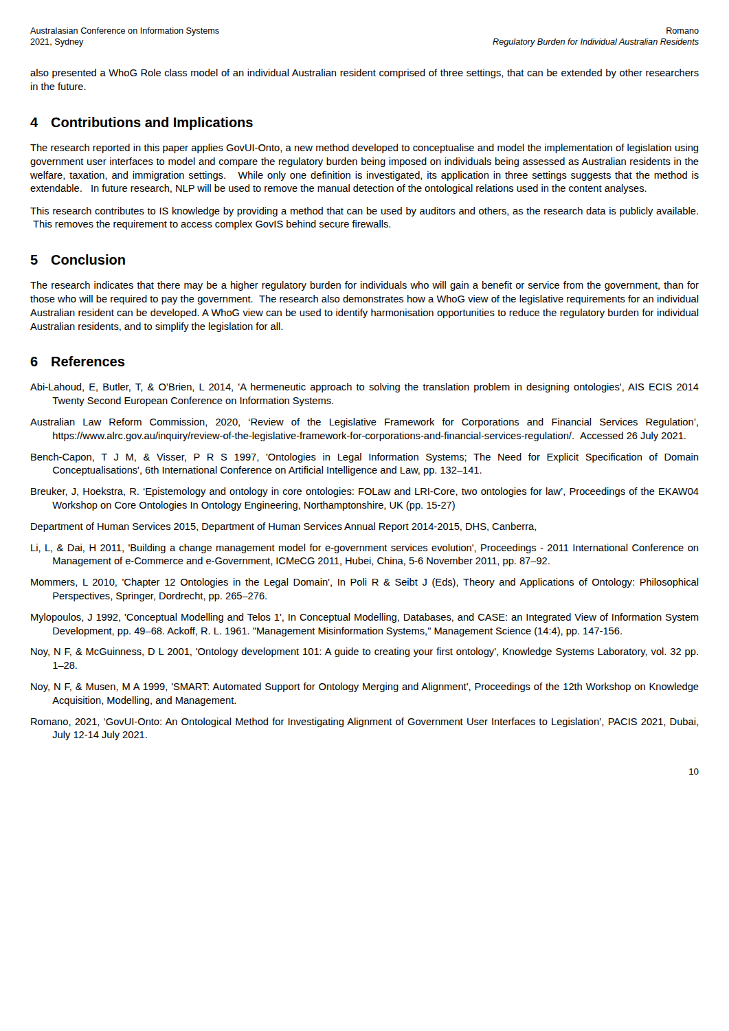Australasian Conference on Information Systems
2021, Sydney
Romano
Regulatory Burden for Individual Australian Residents
also presented a WhoG Role class model of an individual Australian resident comprised of three settings, that can be extended by other researchers in the future.
4 Contributions and Implications
The research reported in this paper applies GovUI-Onto, a new method developed to conceptualise and model the implementation of legislation using government user interfaces to model and compare the regulatory burden being imposed on individuals being assessed as Australian residents in the welfare, taxation, and immigration settings. While only one definition is investigated, its application in three settings suggests that the method is extendable. In future research, NLP will be used to remove the manual detection of the ontological relations used in the content analyses.
This research contributes to IS knowledge by providing a method that can be used by auditors and others, as the research data is publicly available. This removes the requirement to access complex GovIS behind secure firewalls.
5 Conclusion
The research indicates that there may be a higher regulatory burden for individuals who will gain a benefit or service from the government, than for those who will be required to pay the government. The research also demonstrates how a WhoG view of the legislative requirements for an individual Australian resident can be developed. A WhoG view can be used to identify harmonisation opportunities to reduce the regulatory burden for individual Australian residents, and to simplify the legislation for all.
6 References
Abi-Lahoud, E, Butler, T, & O’Brien, L 2014, 'A hermeneutic approach to solving the translation problem in designing ontologies', AIS ECIS 2014 Twenty Second European Conference on Information Systems.
Australian Law Reform Commission, 2020, ‘Review of the Legislative Framework for Corporations and Financial Services Regulation’, https://www.alrc.gov.au/inquiry/review-of-the-legislative-framework-for-corporations-and-financial-services-regulation/. Accessed 26 July 2021.
Bench-Capon, T J M, & Visser, P R S 1997, 'Ontologies in Legal Information Systems; The Need for Explicit Specification of Domain Conceptualisations', 6th International Conference on Artificial Intelligence and Law, pp. 132–141.
Breuker, J, Hoekstra, R. ‘Epistemology and ontology in core ontologies: FOLaw and LRI-Core, two ontologies for law’, Proceedings of the EKAW04 Workshop on Core Ontologies In Ontology Engineering, Northamptonshire, UK (pp. 15-27)
Department of Human Services 2015, Department of Human Services Annual Report 2014-2015, DHS, Canberra,
Li, L, & Dai, H 2011, 'Building a change management model for e-government services evolution', Proceedings - 2011 International Conference on Management of e-Commerce and e-Government, ICMeCG 2011, Hubei, China, 5-6 November 2011, pp. 87–92.
Mommers, L 2010, 'Chapter 12 Ontologies in the Legal Domain', In Poli R & Seibt J (Eds), Theory and Applications of Ontology: Philosophical Perspectives, Springer, Dordrecht, pp. 265–276.
Mylopoulos, J 1992, 'Conceptual Modelling and Telos 1', In Conceptual Modelling, Databases, and CASE: an Integrated View of Information System Development, pp. 49–68. Ackoff, R. L. 1961. "Management Misinformation Systems," Management Science (14:4), pp. 147-156.
Noy, N F, & McGuinness, D L 2001, 'Ontology development 101: A guide to creating your first ontology', Knowledge Systems Laboratory, vol. 32 pp. 1–28.
Noy, N F, & Musen, M A 1999, 'SMART: Automated Support for Ontology Merging and Alignment', Proceedings of the 12th Workshop on Knowledge Acquisition, Modelling, and Management.
Romano, 2021, ‘GovUI-Onto: An Ontological Method for Investigating Alignment of Government User Interfaces to Legislation’, PACIS 2021, Dubai, July 12-14 July 2021.
10